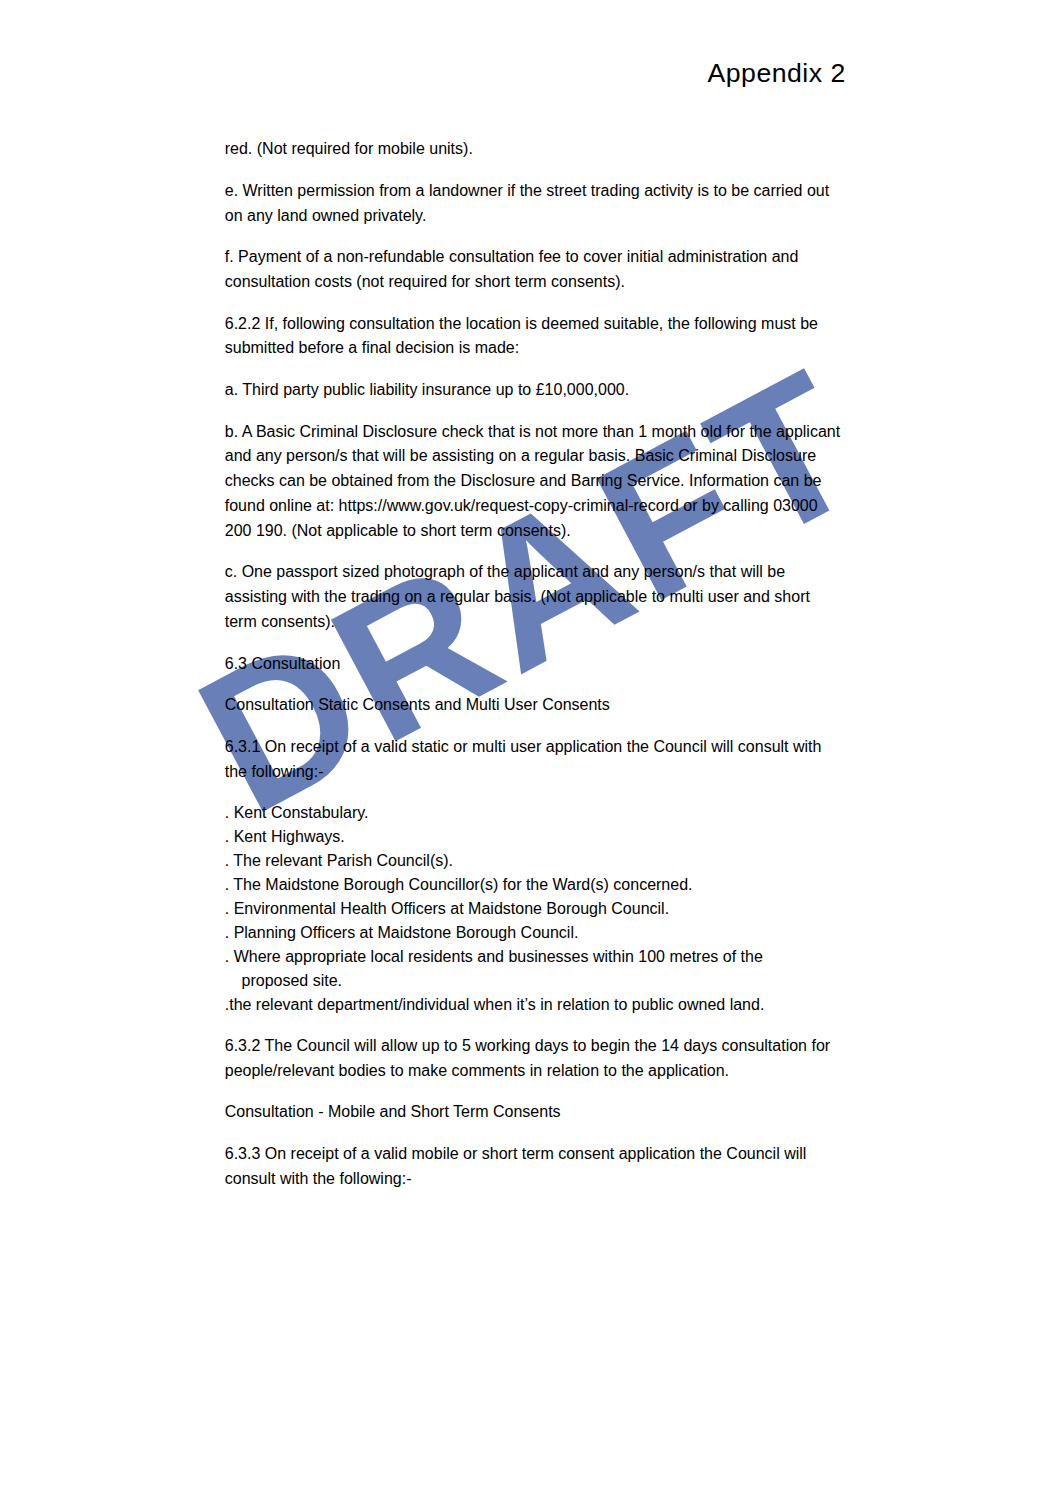Appendix 2
DRAFT
red. (Not required for mobile units).
e. Written permission from a landowner if the street trading activity is to be carried out on any land owned privately.
f. Payment of a non-refundable consultation fee to cover initial administration and consultation costs (not required for short term consents).
6.2.2 If, following consultation the location is deemed suitable, the following must be submitted before a final decision is made:
a. Third party public liability insurance up to £10,000,000.
b. A Basic Criminal Disclosure check that is not more than 1 month old for the applicant and any person/s that will be assisting on a regular basis. Basic Criminal Disclosure checks can be obtained from the Disclosure and Barring Service. Information can be found online at: https://www.gov.uk/request-copy-criminal-record or by calling 03000 200 190. (Not applicable to short term consents).
c. One passport sized photograph of the applicant and any person/s that will be assisting with the trading on a regular basis. (Not applicable to multi user and short term consents).
6.3 Consultation
Consultation Static Consents and Multi User Consents
6.3.1 On receipt of a valid static or multi user application the Council will consult with the following:-
. Kent Constabulary.
. Kent Highways.
. The relevant Parish Council(s).
. The Maidstone Borough Councillor(s) for the Ward(s) concerned.
. Environmental Health Officers at Maidstone Borough Council.
. Planning Officers at Maidstone Borough Council.
. Where appropriate local residents and businesses within 100 metres of theproposed site.
.the relevant department/individual when it’s in relation to public owned land.
6.3.2 The Council will allow up to 5 working days to begin the 14 days consultation for people/relevant bodies to make comments in relation to the application.
Consultation - Mobile and Short Term Consents
6.3.3 On receipt of a valid mobile or short term consent application the Council will consult with the following:-